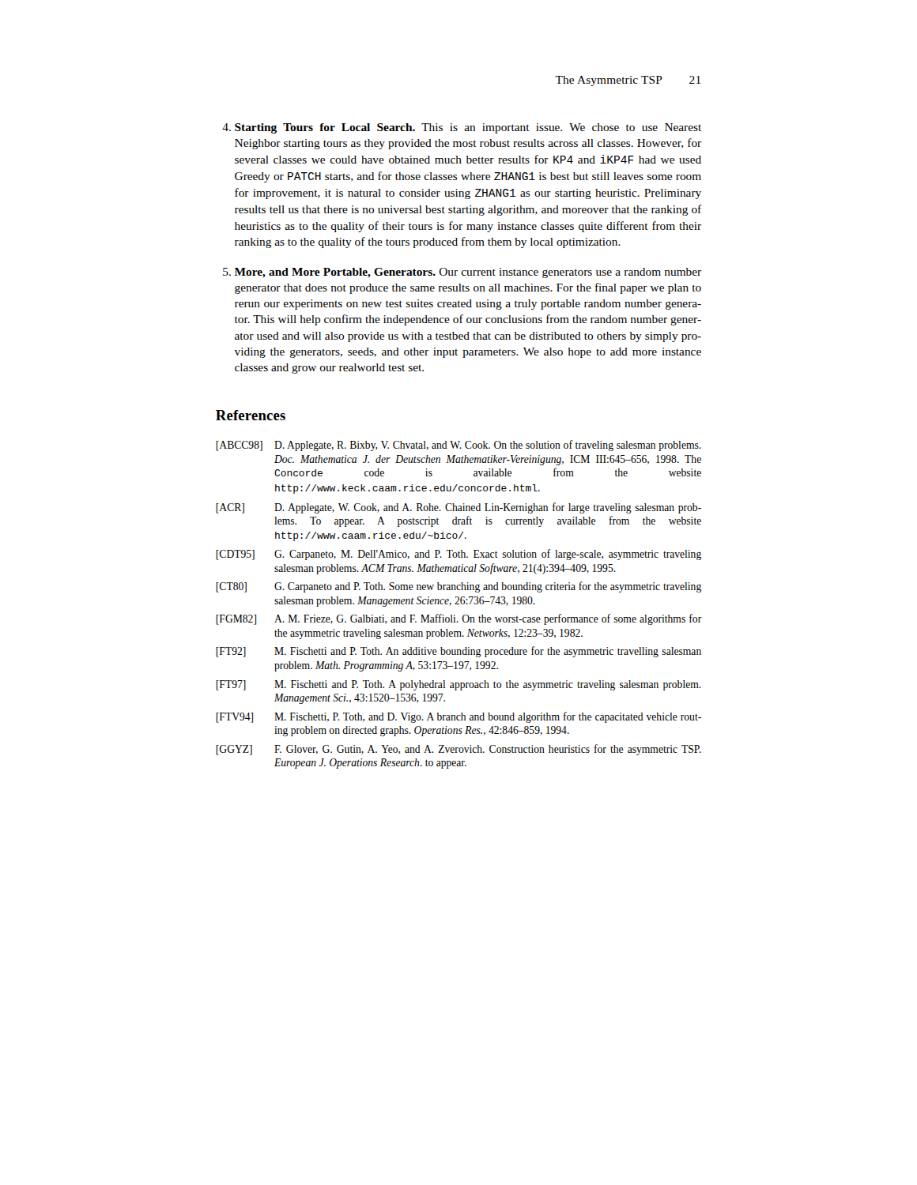The Asymmetric TSP21
4. Starting Tours for Local Search. This is an important issue. We chose to use Nearest Neighbor starting tours as they provided the most robust results across all classes. However, for several classes we could have obtained much better results for KP4 and iKP4F had we used Greedy or PATCH starts, and for those classes where ZHANG1 is best but still leaves some room for improvement, it is natural to consider using ZHANG1 as our starting heuristic. Preliminary results tell us that there is no universal best starting algorithm, and moreover that the ranking of heuristics as to the quality of their tours is for many instance classes quite different from their ranking as to the quality of the tours produced from them by local optimization.
5. More, and More Portable, Generators. Our current instance generators use a random number generator that does not produce the same results on all machines. For the final paper we plan to rerun our experiments on new test suites created using a truly portable random number generator. This will help confirm the independence of our conclusions from the random number generator used and will also provide us with a testbed that can be distributed to others by simply providing the generators, seeds, and other input parameters. We also hope to add more instance classes and grow our realworld test set.
References
| [ABCC98] | D. Applegate, R. Bixby, V. Chvatal, and W. Cook. On the solution of traveling salesman problems. Doc. Mathematica J. der Deutschen Mathematiker-Vereinigung , ICM III:645–656, 1998. The Concorde code is available from the website http://www.keck.caam.rice.edu/concorde.html . |
| [ACR] | D. Applegate, W. Cook, and A. Rohe. Chained Lin-Kernighan for large traveling salesman problems. To appear. A postscript draft is currently available from the website http://www.caam.rice.edu/~bico/ . |
| [CDT95] | G. Carpaneto, M. Dell'Amico, and P. Toth. Exact solution of large-scale, asymmetric traveling salesman problems. ACM Trans. Mathematical Software , 21(4):394–409, 1995. |
| [CT80] | G. Carpaneto and P. Toth. Some new branching and bounding criteria for the asymmetric traveling salesman problem. Management Science , 26:736–743, 1980. |
| [FGM82] | A. M. Frieze, G. Galbiati, and F. Maffioli. On the worst-case performance of some algorithms for the asymmetric traveling salesman problem. Networks , 12:23–39, 1982. |
| [FT92] | M. Fischetti and P. Toth. An additive bounding procedure for the asymmetric travelling salesman problem. Math. Programming A , 53:173–197, 1992. |
| [FT97] | M. Fischetti and P. Toth. A polyhedral approach to the asymmetric traveling salesman problem. Management Sci. , 43:1520–1536, 1997. |
| [FTV94] | M. Fischetti, P. Toth, and D. Vigo. A branch and bound algorithm for the capacitated vehicle routing problem on directed graphs. Operations Res. , 42:846–859, 1994. |
| [GGYZ] | F. Glover, G. Gutin, A. Yeo, and A. Zverovich. Construction heuristics for the asymmetric TSP. European J. Operations Research . to appear. |